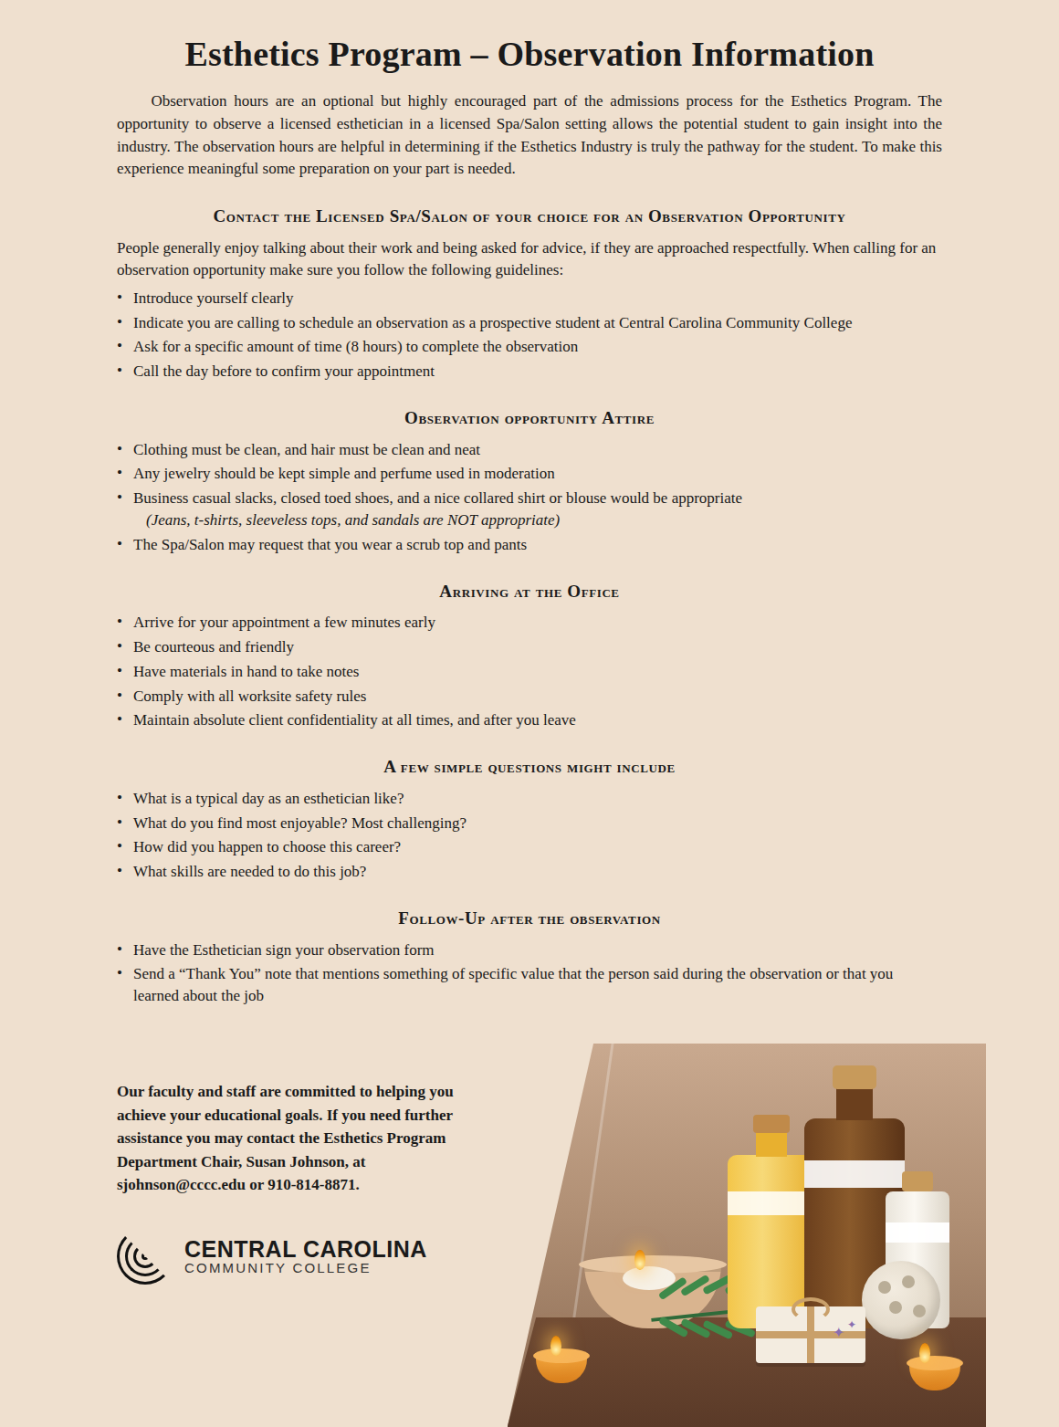Esthetics Program – Observation Information
Observation hours are an optional but highly encouraged part of the admissions process for the Esthetics Program. The opportunity to observe a licensed esthetician in a licensed Spa/Salon setting allows the potential student to gain insight into the industry. The observation hours are helpful in determining if the Esthetics Industry is truly the pathway for the student. To make this experience meaningful some preparation on your part is needed.
Contact the Licensed Spa/Salon of your choice for an Observation Opportunity
People generally enjoy talking about their work and being asked for advice, if they are approached respectfully. When calling for an observation opportunity make sure you follow the following guidelines:
Introduce yourself clearly
Indicate you are calling to schedule an observation as a prospective student at Central Carolina Community College
Ask for a specific amount of time (8 hours) to complete the observation
Call the day before to confirm your appointment
Observation opportunity Attire
Clothing must be clean, and hair must be clean and neat
Any jewelry should be kept simple and perfume used in moderation
Business casual slacks, closed toed shoes, and a nice collared shirt or blouse would be appropriate (Jeans, t-shirts, sleeveless tops, and sandals are NOT appropriate)
The Spa/Salon may request that you wear a scrub top and pants
Arriving at the Office
Arrive for your appointment a few minutes early
Be courteous and friendly
Have materials in hand to take notes
Comply with all worksite safety rules
Maintain absolute client confidentiality at all times, and after you leave
A few simple questions might include
What is a typical day as an esthetician like?
What do you find most enjoyable? Most challenging?
How did you happen to choose this career?
What skills are needed to do this job?
Follow-Up after the observation
Have the Esthetician sign your observation form
Send a “Thank You” note that mentions something of specific value that the person said during the observation or that you learned about the job
Our faculty and staff are committed to helping you achieve your educational goals. If you need further assistance you may contact the Esthetics Program Department Chair, Susan Johnson, at sjohnson@cccc.edu or 910-814-8871.
CENTRAL CAROLINA
COMMUNITY COLLEGE
✦
✦